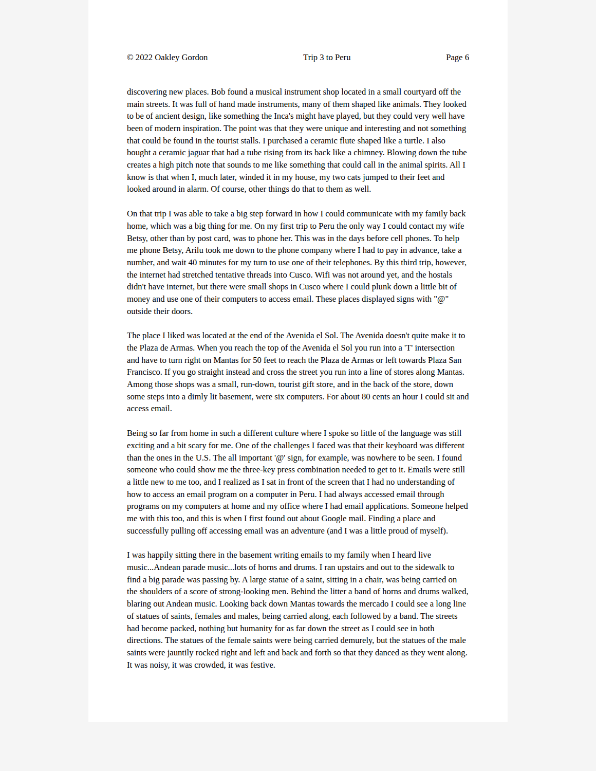© 2022 Oakley Gordon Trip 3 to Peru Page 6
discovering new places. Bob found a musical instrument shop located in a small courtyard off the main streets. It was full of hand made instruments, many of them shaped like animals. They looked to be of ancient design, like something the Inca's might have played, but they could very well have been of modern inspiration. The point was that they were unique and interesting and not something that could be found in the tourist stalls. I purchased a ceramic flute shaped like a turtle. I also bought a ceramic jaguar that had a tube rising from its back like a chimney. Blowing down the tube creates a high pitch note that sounds to me like something that could call in the animal spirits. All I know is that when I, much later, winded it in my house, my two cats jumped to their feet and looked around in alarm. Of course, other things do that to them as well.
On that trip I was able to take a big step forward in how I could communicate with my family back home, which was a big thing for me. On my first trip to Peru the only way I could contact my wife Betsy, other than by post card, was to phone her. This was in the days before cell phones. To help me phone Betsy, Arilu took me down to the phone company where I had to pay in advance, take a number, and wait 40 minutes for my turn to use one of their telephones. By this third trip, however, the internet had stretched tentative threads into Cusco. Wifi was not around yet, and the hostals didn't have internet, but there were small shops in Cusco where I could plunk down a little bit of money and use one of their computers to access email. These places displayed signs with "@" outside their doors.
The place I liked was located at the end of the Avenida el Sol. The Avenida doesn't quite make it to the Plaza de Armas. When you reach the top of the Avenida el Sol you run into a 'T' intersection and have to turn right on Mantas for 50 feet to reach the Plaza de Armas or left towards Plaza San Francisco. If you go straight instead and cross the street you run into a line of stores along Mantas. Among those shops was a small, run-down, tourist gift store, and in the back of the store, down some steps into a dimly lit basement, were six computers. For about 80 cents an hour I could sit and access email.
Being so far from home in such a different culture where I spoke so little of the language was still exciting and a bit scary for me. One of the challenges I faced was that their keyboard was different than the ones in the U.S. The all important '@' sign, for example, was nowhere to be seen. I found someone who could show me the three-key press combination needed to get to it. Emails were still a little new to me too, and I realized as I sat in front of the screen that I had no understanding of how to access an email program on a computer in Peru. I had always accessed email through programs on my computers at home and my office where I had email applications. Someone helped me with this too, and this is when I first found out about Google mail. Finding a place and successfully pulling off accessing email was an adventure (and I was a little proud of myself).
I was happily sitting there in the basement writing emails to my family when I heard live music...Andean parade music...lots of horns and drums. I ran upstairs and out to the sidewalk to find a big parade was passing by. A large statue of a saint, sitting in a chair, was being carried on the shoulders of a score of strong-looking men. Behind the litter a band of horns and drums walked, blaring out Andean music. Looking back down Mantas towards the mercado I could see a long line of statues of saints, females and males, being carried along, each followed by a band. The streets had become packed, nothing but humanity for as far down the street as I could see in both directions. The statues of the female saints were being carried demurely, but the statues of the male saints were jauntily rocked right and left and back and forth so that they danced as they went along. It was noisy, it was crowded, it was festive.